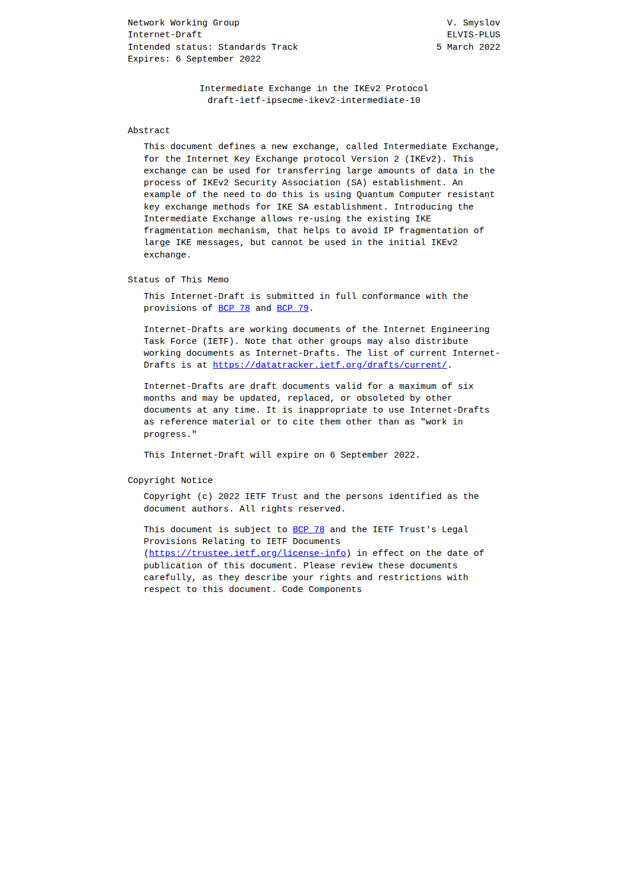Network Working Group V. Smyslov
Internet-Draft ELVIS-PLUS
Intended status: Standards Track 5 March 2022
Expires: 6 September 2022
Intermediate Exchange in the IKEv2 Protocol
draft-ietf-ipsecme-ikev2-intermediate-10
Abstract
This document defines a new exchange, called Intermediate Exchange, for the Internet Key Exchange protocol Version 2 (IKEv2). This exchange can be used for transferring large amounts of data in the process of IKEv2 Security Association (SA) establishment. An example of the need to do this is using Quantum Computer resistant key exchange methods for IKE SA establishment. Introducing the Intermediate Exchange allows re-using the existing IKE fragmentation mechanism, that helps to avoid IP fragmentation of large IKE messages, but cannot be used in the initial IKEv2 exchange.
Status of This Memo
This Internet-Draft is submitted in full conformance with the provisions of BCP 78 and BCP 79.
Internet-Drafts are working documents of the Internet Engineering Task Force (IETF). Note that other groups may also distribute working documents as Internet-Drafts. The list of current Internet-Drafts is at https://datatracker.ietf.org/drafts/current/.
Internet-Drafts are draft documents valid for a maximum of six months and may be updated, replaced, or obsoleted by other documents at any time. It is inappropriate to use Internet-Drafts as reference material or to cite them other than as "work in progress."
This Internet-Draft will expire on 6 September 2022.
Copyright Notice
Copyright (c) 2022 IETF Trust and the persons identified as the document authors. All rights reserved.
This document is subject to BCP 78 and the IETF Trust's Legal Provisions Relating to IETF Documents (https://trustee.ietf.org/license-info) in effect on the date of publication of this document. Please review these documents carefully, as they describe your rights and restrictions with respect to this document. Code Components